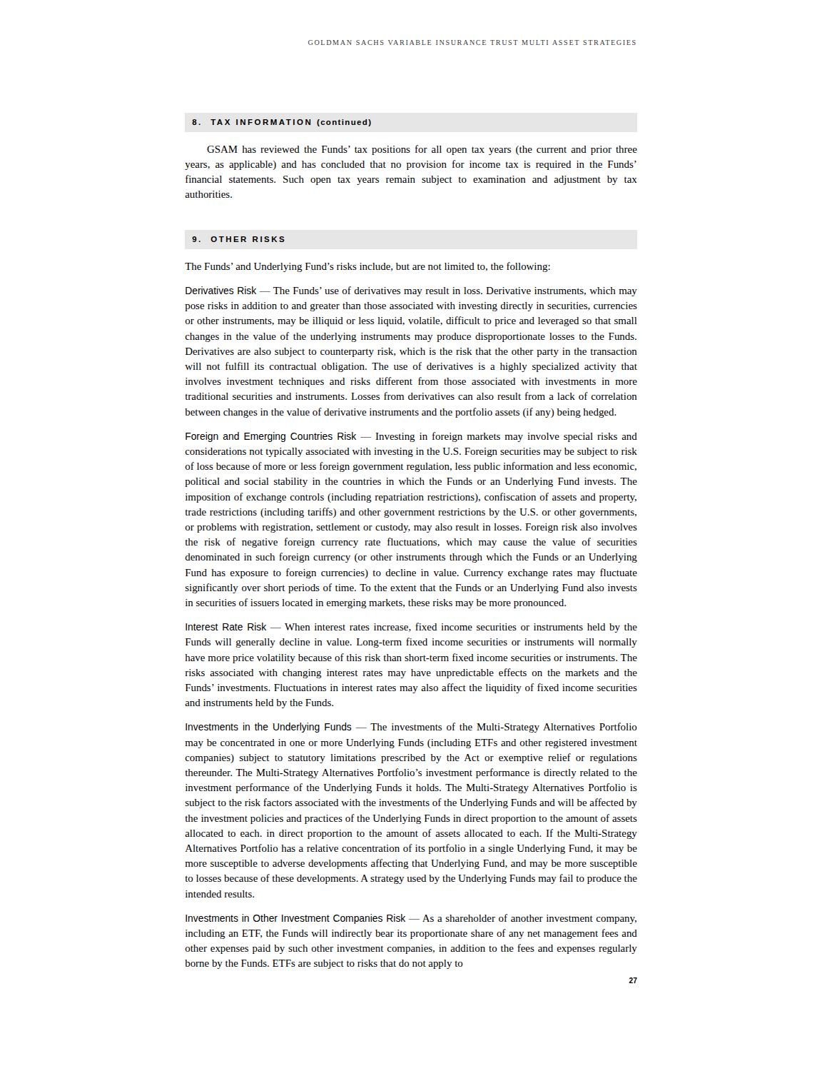Goldman Sachs Variable Insurance Trust Multi Asset Strategies
8. TAX INFORMATION (continued)
GSAM has reviewed the Funds’ tax positions for all open tax years (the current and prior three years, as applicable) and has concluded that no provision for income tax is required in the Funds’ financial statements. Such open tax years remain subject to examination and adjustment by tax authorities.
9. OTHER RISKS
The Funds’ and Underlying Fund’s risks include, but are not limited to, the following:
Derivatives Risk — The Funds’ use of derivatives may result in loss. Derivative instruments, which may pose risks in addition to and greater than those associated with investing directly in securities, currencies or other instruments, may be illiquid or less liquid, volatile, difficult to price and leveraged so that small changes in the value of the underlying instruments may produce disproportionate losses to the Funds. Derivatives are also subject to counterparty risk, which is the risk that the other party in the transaction will not fulfill its contractual obligation. The use of derivatives is a highly specialized activity that involves investment techniques and risks different from those associated with investments in more traditional securities and instruments. Losses from derivatives can also result from a lack of correlation between changes in the value of derivative instruments and the portfolio assets (if any) being hedged.
Foreign and Emerging Countries Risk — Investing in foreign markets may involve special risks and considerations not typically associated with investing in the U.S. Foreign securities may be subject to risk of loss because of more or less foreign government regulation, less public information and less economic, political and social stability in the countries in which the Funds or an Underlying Fund invests. The imposition of exchange controls (including repatriation restrictions), confiscation of assets and property, trade restrictions (including tariffs) and other government restrictions by the U.S. or other governments, or problems with registration, settlement or custody, may also result in losses. Foreign risk also involves the risk of negative foreign currency rate fluctuations, which may cause the value of securities denominated in such foreign currency (or other instruments through which the Funds or an Underlying Fund has exposure to foreign currencies) to decline in value. Currency exchange rates may fluctuate significantly over short periods of time. To the extent that the Funds or an Underlying Fund also invests in securities of issuers located in emerging markets, these risks may be more pronounced.
Interest Rate Risk — When interest rates increase, fixed income securities or instruments held by the Funds will generally decline in value. Long-term fixed income securities or instruments will normally have more price volatility because of this risk than short-term fixed income securities or instruments. The risks associated with changing interest rates may have unpredictable effects on the markets and the Funds’ investments. Fluctuations in interest rates may also affect the liquidity of fixed income securities and instruments held by the Funds.
Investments in the Underlying Funds — The investments of the Multi-Strategy Alternatives Portfolio may be concentrated in one or more Underlying Funds (including ETFs and other registered investment companies) subject to statutory limitations prescribed by the Act or exemptive relief or regulations thereunder. The Multi-Strategy Alternatives Portfolio’s investment performance is directly related to the investment performance of the Underlying Funds it holds. The Multi-Strategy Alternatives Portfolio is subject to the risk factors associated with the investments of the Underlying Funds and will be affected by the investment policies and practices of the Underlying Funds in direct proportion to the amount of assets allocated to each. in direct proportion to the amount of assets allocated to each. If the Multi-Strategy Alternatives Portfolio has a relative concentration of its portfolio in a single Underlying Fund, it may be more susceptible to adverse developments affecting that Underlying Fund, and may be more susceptible to losses because of these developments. A strategy used by the Underlying Funds may fail to produce the intended results.
Investments in Other Investment Companies Risk — As a shareholder of another investment company, including an ETF, the Funds will indirectly bear its proportionate share of any net management fees and other expenses paid by such other investment companies, in addition to the fees and expenses regularly borne by the Funds. ETFs are subject to risks that do not apply to
27